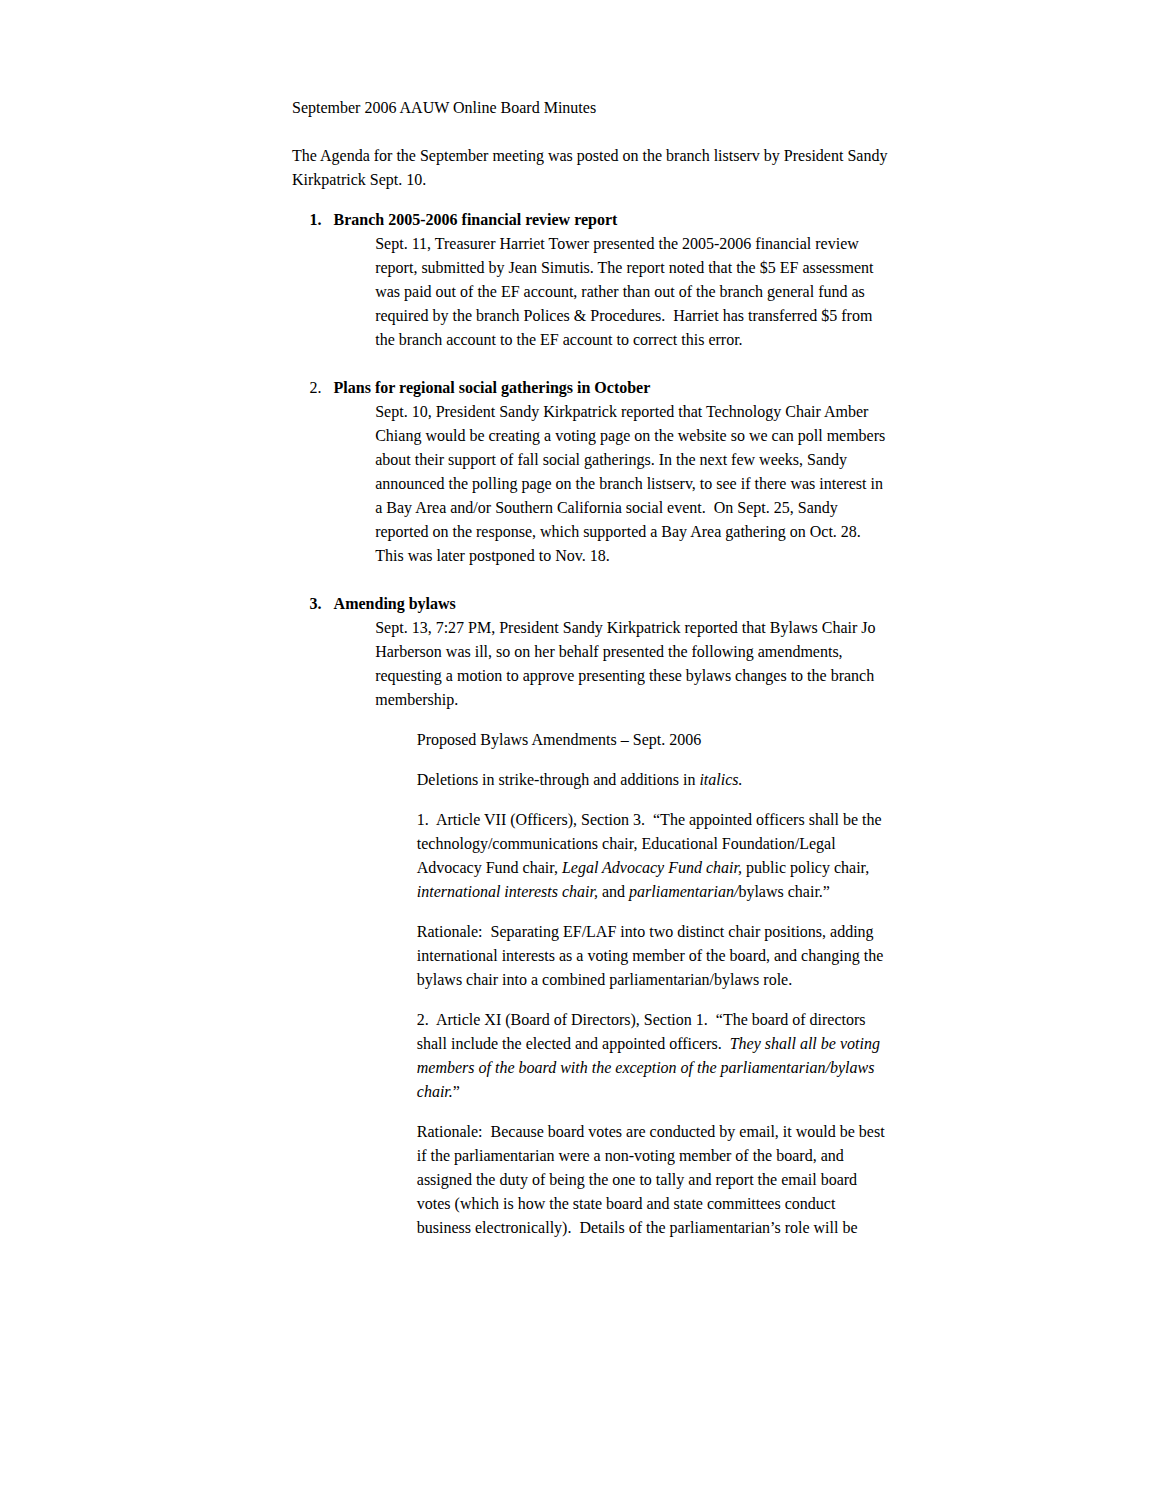September 2006 AAUW Online Board Minutes
The Agenda for the September meeting was posted on the branch listserv by President Sandy Kirkpatrick Sept. 10.
Branch 2005-2006 financial review report
Sept. 11, Treasurer Harriet Tower presented the 2005-2006 financial review report, submitted by Jean Simutis. The report noted that the $5 EF assessment was paid out of the EF account, rather than out of the branch general fund as required by the branch Polices & Procedures. Harriet has transferred $5 from the branch account to the EF account to correct this error.
Plans for regional social gatherings in October
Sept. 10, President Sandy Kirkpatrick reported that Technology Chair Amber Chiang would be creating a voting page on the website so we can poll members about their support of fall social gatherings. In the next few weeks, Sandy announced the polling page on the branch listserv, to see if there was interest in a Bay Area and/or Southern California social event. On Sept. 25, Sandy reported on the response, which supported a Bay Area gathering on Oct. 28. This was later postponed to Nov. 18.
Amending bylaws
Sept. 13, 7:27 PM, President Sandy Kirkpatrick reported that Bylaws Chair Jo Harberson was ill, so on her behalf presented the following amendments, requesting a motion to approve presenting these bylaws changes to the branch membership.
Proposed Bylaws Amendments – Sept. 2006
Deletions in strike-through and additions in italics.
1. Article VII (Officers), Section 3. “The appointed officers shall be the technology/communications chair, Educational Foundation/Legal Advocacy Fund chair, Legal Advocacy Fund chair, public policy chair, international interests chair, and parliamentarian/bylaws chair.”
Rationale: Separating EF/LAF into two distinct chair positions, adding international interests as a voting member of the board, and changing the bylaws chair into a combined parliamentarian/bylaws role.
2. Article XI (Board of Directors), Section 1. “The board of directors shall include the elected and appointed officers. They shall all be voting members of the board with the exception of the parliamentarian/bylaws chair.”
Rationale: Because board votes are conducted by email, it would be best if the parliamentarian were a non-voting member of the board, and assigned the duty of being the one to tally and report the email board votes (which is how the state board and state committees conduct business electronically). Details of the parliamentarian’s role will be